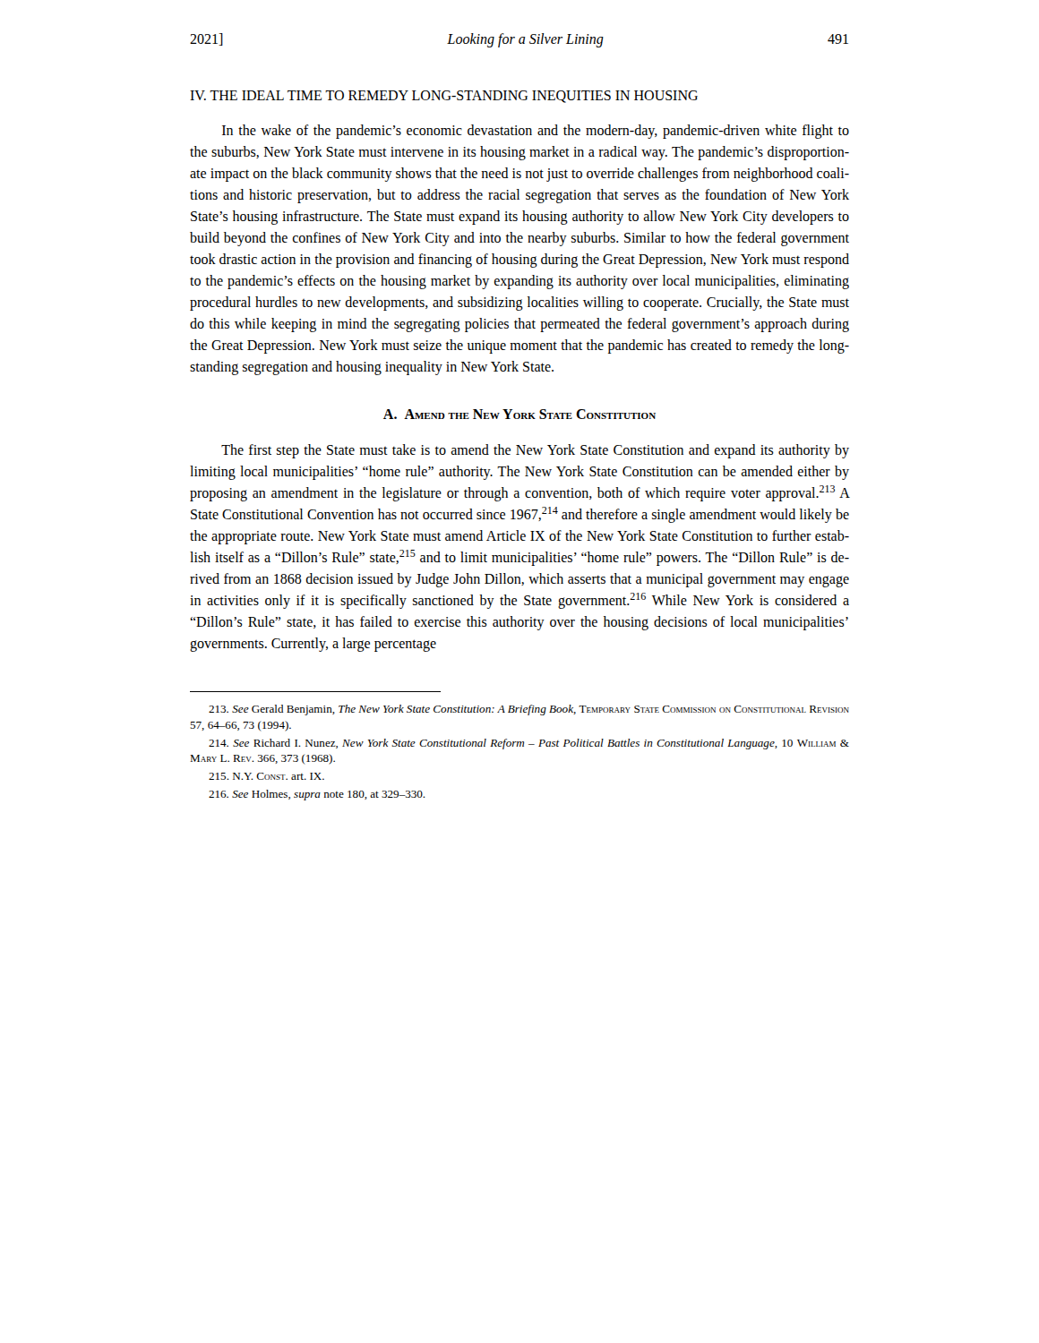2021] Looking for a Silver Lining 491
IV. The Ideal Time to Remedy Long-Standing Inequities in Housing
In the wake of the pandemic’s economic devastation and the modern-day, pandemic-driven white flight to the suburbs, New York State must intervene in its housing market in a radical way. The pandemic’s disproportionate impact on the black community shows that the need is not just to override challenges from neighborhood coalitions and historic preservation, but to address the racial segregation that serves as the foundation of New York State’s housing infrastructure. The State must expand its housing authority to allow New York City developers to build beyond the confines of New York City and into the nearby suburbs. Similar to how the federal government took drastic action in the provision and financing of housing during the Great Depression, New York must respond to the pandemic’s effects on the housing market by expanding its authority over local municipalities, eliminating procedural hurdles to new developments, and subsidizing localities willing to cooperate. Crucially, the State must do this while keeping in mind the segregating policies that permeated the federal government’s approach during the Great Depression. New York must seize the unique moment that the pandemic has created to remedy the long-standing segregation and housing inequality in New York State.
A. Amend the New York State Constitution
The first step the State must take is to amend the New York State Constitution and expand its authority by limiting local municipalities’ “home rule” authority. The New York State Constitution can be amended either by proposing an amendment in the legislature or through a convention, both of which require voter approval.213 A State Constitutional Convention has not occurred since 1967,214 and therefore a single amendment would likely be the appropriate route. New York State must amend Article IX of the New York State Constitution to further establish itself as a “Dillon’s Rule” state,215 and to limit municipalities’ “home rule” powers. The “Dillon Rule” is derived from an 1868 decision issued by Judge John Dillon, which asserts that a municipal government may engage in activities only if it is specifically sanctioned by the State government.216 While New York is considered a “Dillon’s Rule” state, it has failed to exercise this authority over the housing decisions of local municipalities’ governments. Currently, a large percentage
213. See Gerald Benjamin, The New York State Constitution: A Briefing Book, Temporary State Commission on Constitutional Revision 57, 64–66, 73 (1994).
214. See Richard I. Nunez, New York State Constitutional Reform – Past Political Battles in Constitutional Language, 10 William & Mary L. Rev. 366, 373 (1968).
215. N.Y. Const. art. IX.
216. See Holmes, supra note 180, at 329–330.